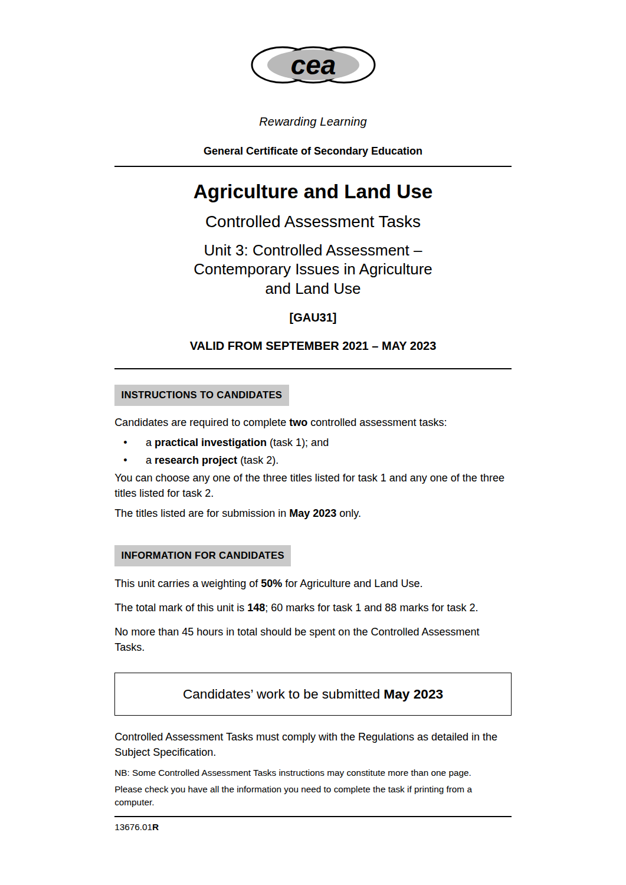cea
Rewarding Learning
General Certificate of Secondary Education
Agriculture and Land Use
Controlled Assessment Tasks
Unit 3: Controlled Assessment –
Contemporary Issues in Agriculture
and Land Use
[GAU31]
VALID FROM SEPTEMBER 2021 – MAY 2023
INSTRUCTIONS TO CANDIDATES
Candidates are required to complete two controlled assessment tasks:
a practical investigation (task 1); and
a research project (task 2).
You can choose any one of the three titles listed for task 1 and any one of the three titles listed for task 2.
The titles listed are for submission in May 2023 only.
INFORMATION FOR CANDIDATES
This unit carries a weighting of 50% for Agriculture and Land Use.
The total mark of this unit is 148; 60 marks for task 1 and 88 marks for task 2.
No more than 45 hours in total should be spent on the Controlled Assessment Tasks.
Candidates’ work to be submitted May 2023
Controlled Assessment Tasks must comply with the Regulations as detailed in the Subject Specification.
NB: Some Controlled Assessment Tasks instructions may constitute more than one page.
Please check you have all the information you need to complete the task if printing from a computer.
13676.01R